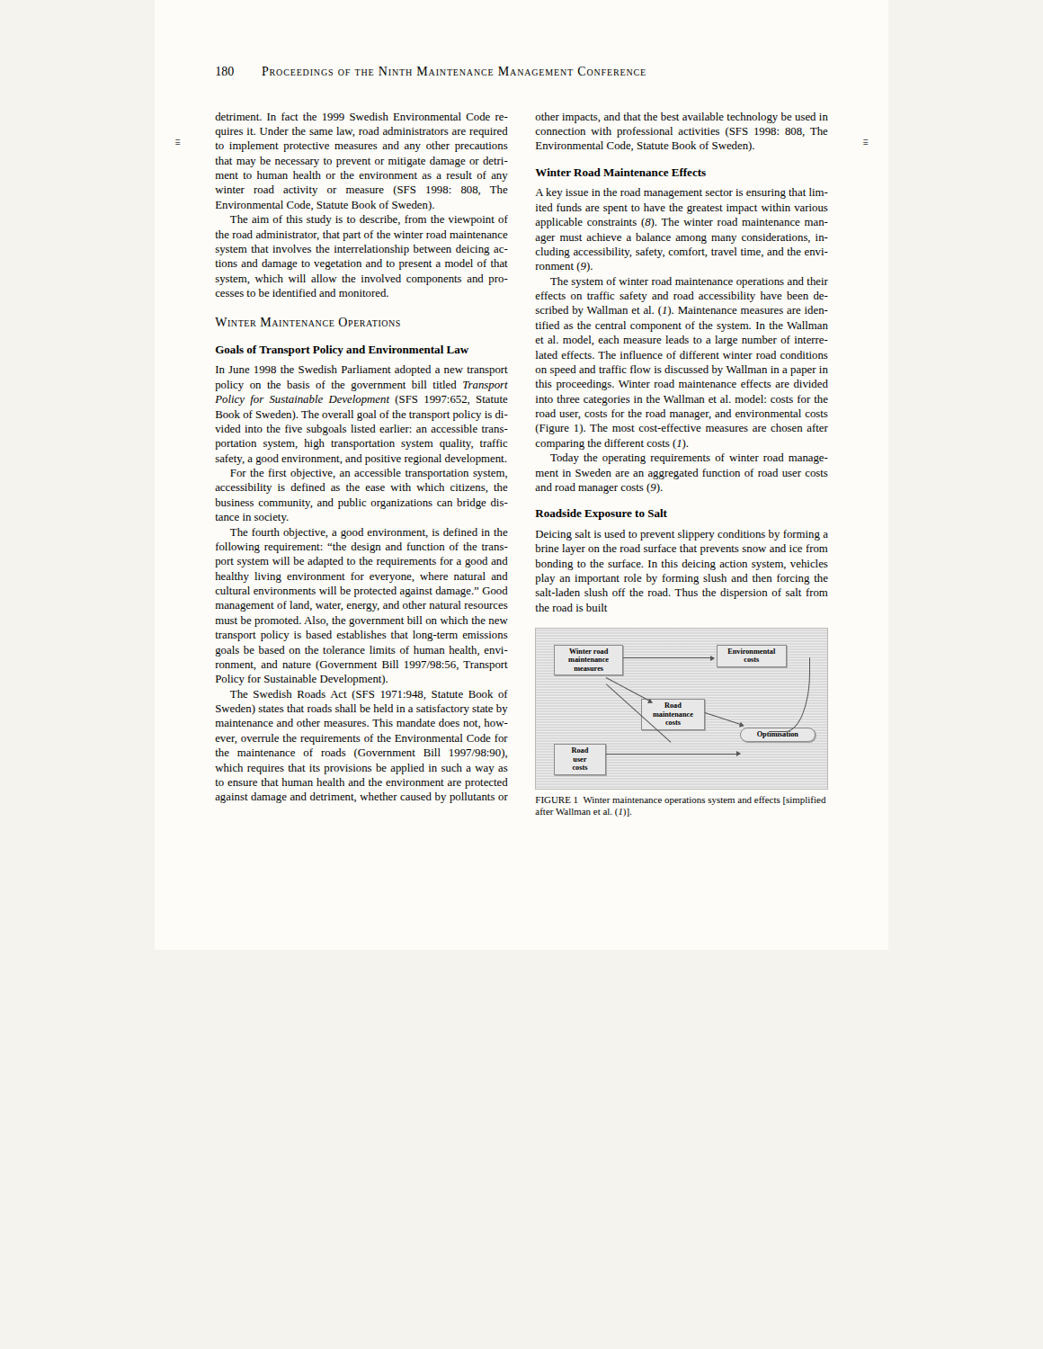≡
≡
180 Proceedings of the Ninth Maintenance Management Conference
detriment. In fact the 1999 Swedish Environmental Code requires it. Under the same law, road administrators are required to implement protective measures and any other precautions that may be necessary to prevent or mitigate damage or detriment to human health or the environment as a result of any winter road activity or measure (SFS 1998: 808, The Environmental Code, Statute Book of Sweden).
The aim of this study is to describe, from the viewpoint of the road administrator, that part of the winter road maintenance system that involves the interrelationship between deicing actions and damage to vegetation and to present a model of that system, which will allow the involved components and processes to be identified and monitored.
Winter Maintenance Operations
Goals of Transport Policy and Environmental Law
In June 1998 the Swedish Parliament adopted a new transport policy on the basis of the government bill titled Transport Policy for Sustainable Development (SFS 1997:652, Statute Book of Sweden). The overall goal of the transport policy is divided into the five subgoals listed earlier: an accessible transportation system, high transportation system quality, traffic safety, a good environment, and positive regional development.
For the first objective, an accessible transportation system, accessibility is defined as the ease with which citizens, the business community, and public organizations can bridge distance in society.
The fourth objective, a good environment, is defined in the following requirement: “the design and function of the transport system will be adapted to the requirements for a good and healthy living environment for everyone, where natural and cultural environments will be protected against damage.” Good management of land, water, energy, and other natural resources must be promoted. Also, the government bill on which the new transport policy is based establishes that long-term emissions goals be based on the tolerance limits of human health, environment, and nature (Government Bill 1997/98:56, Transport Policy for Sustainable Development).
The Swedish Roads Act (SFS 1971:948, Statute Book of Sweden) states that roads shall be held in a satisfactory state by maintenance and other measures. This mandate does not, however, overrule the requirements of the Environmental Code for the maintenance of roads (Government Bill 1997/98:90), which requires that its provisions be applied in such a way as to ensure that human health and the environment are protected against damage and detriment, whether caused by pollutants or other impacts, and that the best available technology be used in connection with professional activities (SFS 1998: 808, The Environmental Code, Statute Book of Sweden).
Winter Road Maintenance Effects
A key issue in the road management sector is ensuring that limited funds are spent to have the greatest impact within various applicable constraints (8). The winter road maintenance manager must achieve a balance among many considerations, including accessibility, safety, comfort, travel time, and the environment (9).
The system of winter road maintenance operations and their effects on traffic safety and road accessibility have been described by Wallman et al. (1). Maintenance measures are identified as the central component of the system. In the Wallman et al. model, each measure leads to a large number of interrelated effects. The influence of different winter road conditions on speed and traffic flow is discussed by Wallman in a paper in this proceedings. Winter road maintenance effects are divided into three categories in the Wallman et al. model: costs for the road user, costs for the road manager, and environmental costs (Figure 1). The most cost-effective measures are chosen after comparing the different costs (1).
Today the operating requirements of winter road management in Sweden are an aggregated function of road user costs and road manager costs (9).
Roadside Exposure to Salt
Deicing salt is used to prevent slippery conditions by forming a brine layer on the road surface that prevents snow and ice from bonding to the surface. In this deicing action system, vehicles play an important role by forming slush and then forcing the salt-laden slush off the road. Thus the dispersion of salt from the road is built
Winter road
maintenance
measures
Environmental
costs
Road
maintenance
costs
Optimisation
Road
user
costs
FIGURE 1 Winter maintenance operations system and effects [simplified after Wallman et al. (1)].